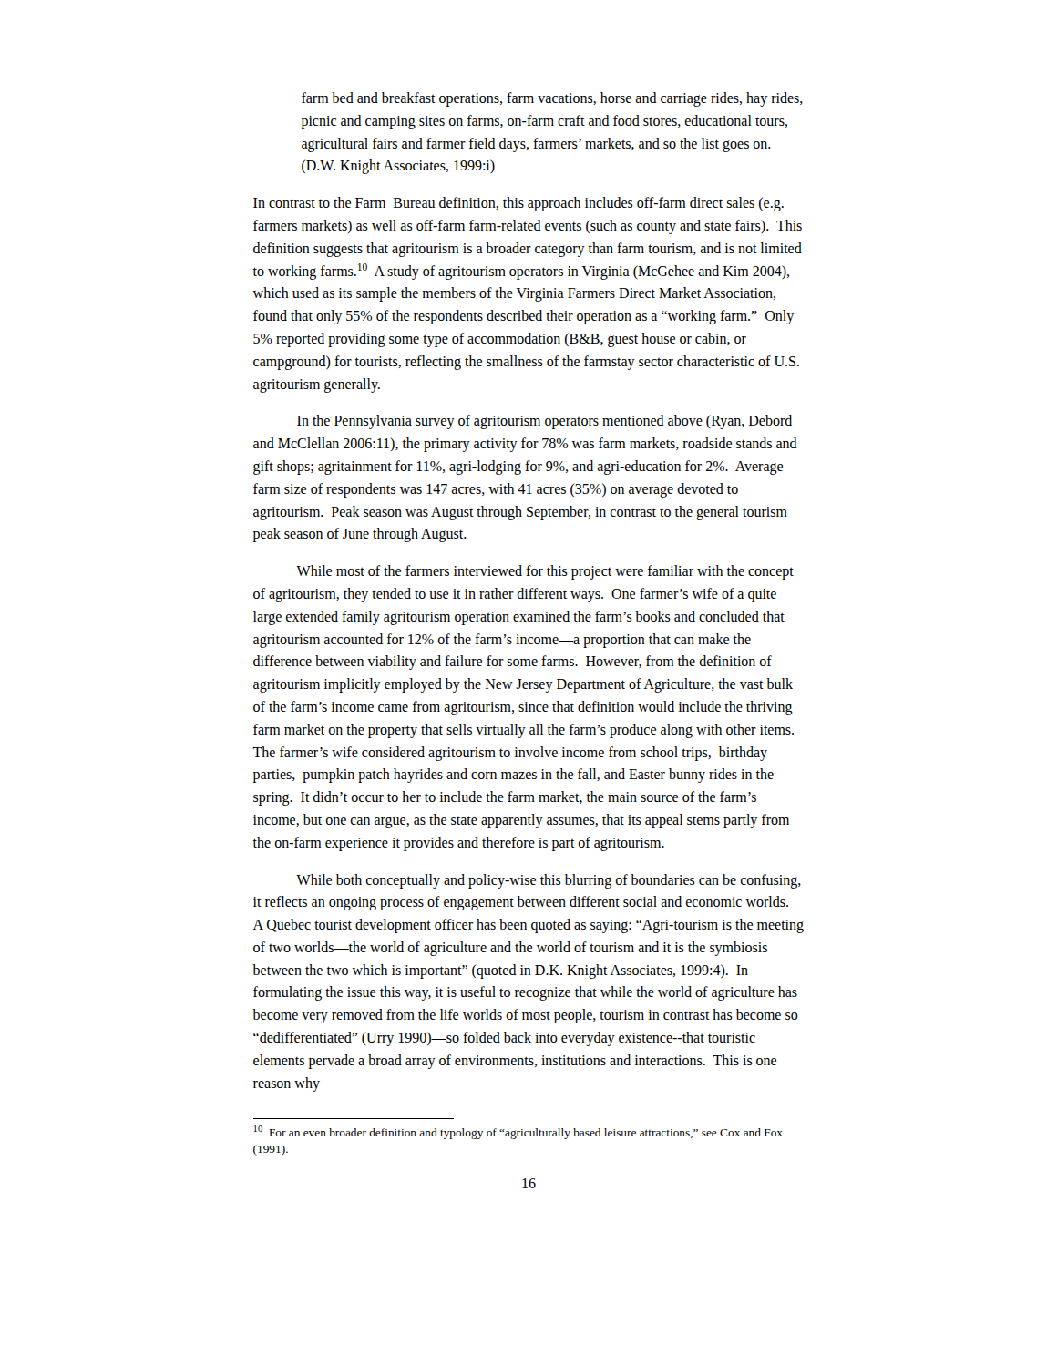farm bed and breakfast operations, farm vacations, horse and carriage rides, hay rides, picnic and camping sites on farms, on-farm craft and food stores, educational tours, agricultural fairs and farmer field days, farmers’ markets, and so the list goes on. (D.W. Knight Associates, 1999:i)
In contrast to the Farm Bureau definition, this approach includes off-farm direct sales (e.g. farmers markets) as well as off-farm farm-related events (such as county and state fairs). This definition suggests that agritourism is a broader category than farm tourism, and is not limited to working farms.10 A study of agritourism operators in Virginia (McGehee and Kim 2004), which used as its sample the members of the Virginia Farmers Direct Market Association, found that only 55% of the respondents described their operation as a “working farm.” Only 5% reported providing some type of accommodation (B&B, guest house or cabin, or campground) for tourists, reflecting the smallness of the farmstay sector characteristic of U.S. agritourism generally.
In the Pennsylvania survey of agritourism operators mentioned above (Ryan, Debord and McClellan 2006:11), the primary activity for 78% was farm markets, roadside stands and gift shops; agritainment for 11%, agri-lodging for 9%, and agri-education for 2%. Average farm size of respondents was 147 acres, with 41 acres (35%) on average devoted to agritourism. Peak season was August through September, in contrast to the general tourism peak season of June through August.
While most of the farmers interviewed for this project were familiar with the concept of agritourism, they tended to use it in rather different ways. One farmer’s wife of a quite large extended family agritourism operation examined the farm’s books and concluded that agritourism accounted for 12% of the farm’s income—a proportion that can make the difference between viability and failure for some farms. However, from the definition of agritourism implicitly employed by the New Jersey Department of Agriculture, the vast bulk of the farm’s income came from agritourism, since that definition would include the thriving farm market on the property that sells virtually all the farm’s produce along with other items. The farmer’s wife considered agritourism to involve income from school trips, birthday parties, pumpkin patch hayrides and corn mazes in the fall, and Easter bunny rides in the spring. It didn’t occur to her to include the farm market, the main source of the farm’s income, but one can argue, as the state apparently assumes, that its appeal stems partly from the on-farm experience it provides and therefore is part of agritourism.
While both conceptually and policy-wise this blurring of boundaries can be confusing, it reflects an ongoing process of engagement between different social and economic worlds. A Quebec tourist development officer has been quoted as saying: “Agri-tourism is the meeting of two worlds—the world of agriculture and the world of tourism and it is the symbiosis between the two which is important” (quoted in D.K. Knight Associates, 1999:4). In formulating the issue this way, it is useful to recognize that while the world of agriculture has become very removed from the life worlds of most people, tourism in contrast has become so “dedifferentiated” (Urry 1990)—so folded back into everyday existence--that touristic elements pervade a broad array of environments, institutions and interactions. This is one reason why
10 For an even broader definition and typology of “agriculturally based leisure attractions,” see Cox and Fox (1991).
16